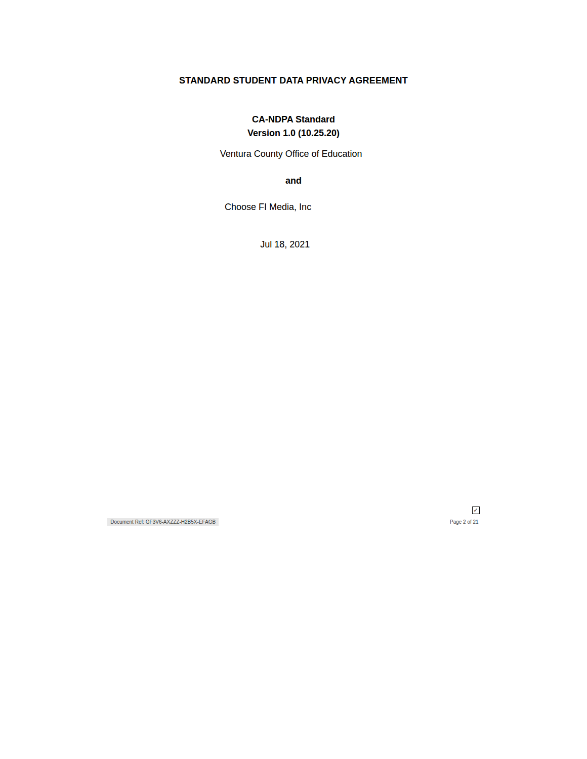STANDARD STUDENT DATA PRIVACY AGREEMENT
CA-NDPA Standard
Version 1.0 (10.25.20)
Ventura County Office of Education
and
Choose FI Media, Inc
Jul 18, 2021
✓
Document Ref: GF3V6-AXZZZ-H2B5X-EFAGB Page 2 of 21